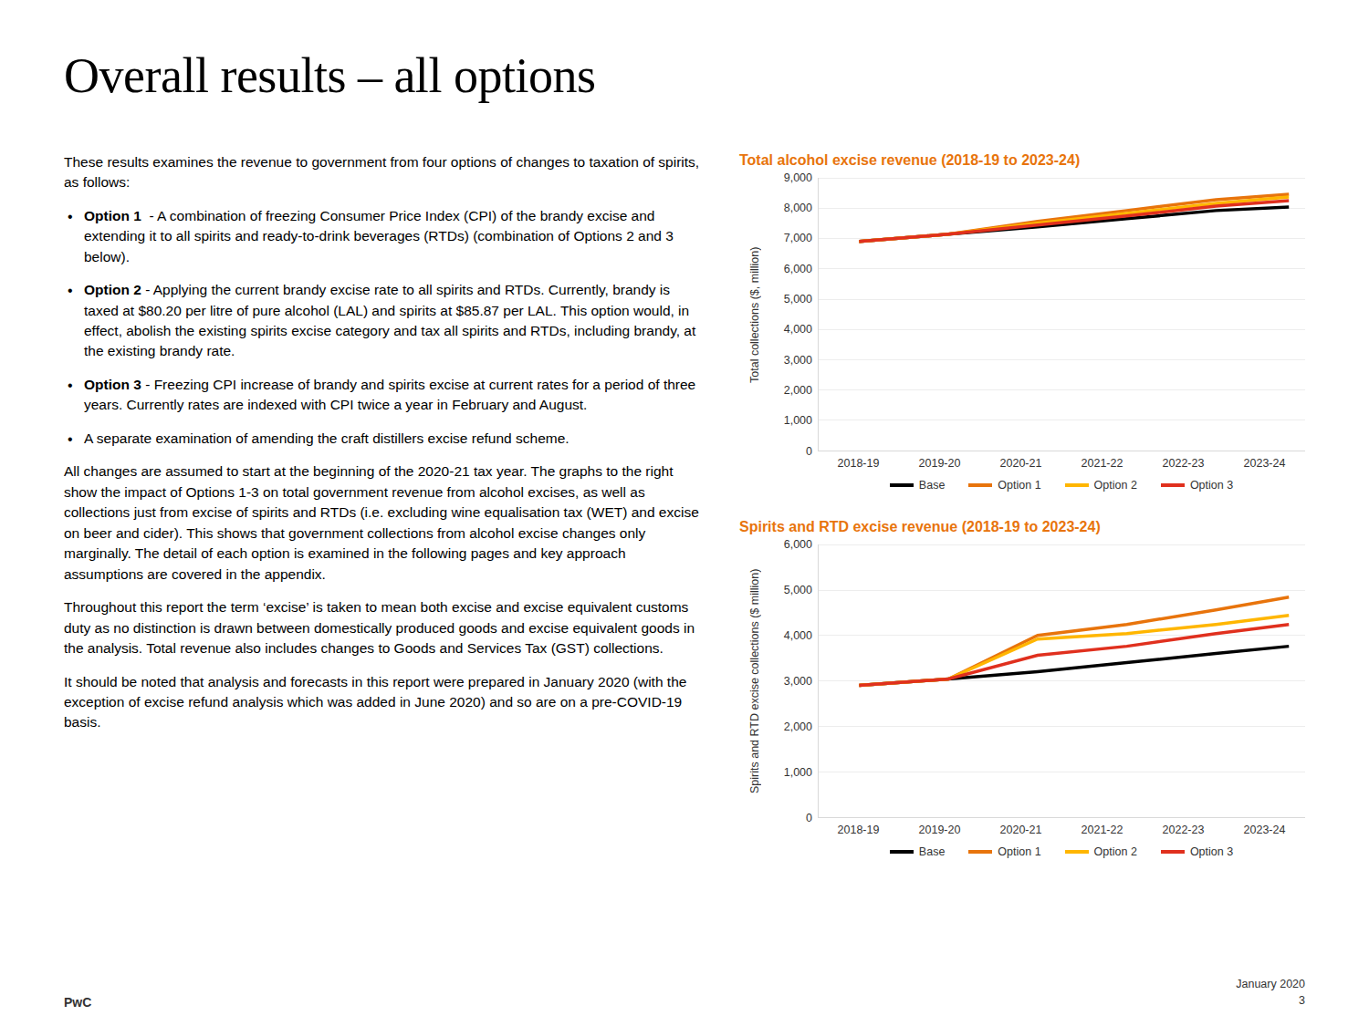Overall results – all options
These results examines the revenue to government from four options of changes to taxation of spirits, as follows:
Option 1 - A combination of freezing Consumer Price Index (CPI) of the brandy excise and extending it to all spirits and ready-to-drink beverages (RTDs) (combination of Options 2 and 3 below).
Option 2 - Applying the current brandy excise rate to all spirits and RTDs. Currently, brandy is taxed at $80.20 per litre of pure alcohol (LAL) and spirits at $85.87 per LAL. This option would, in effect, abolish the existing spirits excise category and tax all spirits and RTDs, including brandy, at the existing brandy rate.
Option 3 - Freezing CPI increase of brandy and spirits excise at current rates for a period of three years. Currently rates are indexed with CPI twice a year in February and August.
A separate examination of amending the craft distillers excise refund scheme.
All changes are assumed to start at the beginning of the 2020-21 tax year. The graphs to the right show the impact of Options 1-3 on total government revenue from alcohol excises, as well as collections just from excise of spirits and RTDs (i.e. excluding wine equalisation tax (WET) and excise on beer and cider). This shows that government collections from alcohol excise changes only marginally. The detail of each option is examined in the following pages and key approach assumptions are covered in the appendix.
Throughout this report the term ‘excise’ is taken to mean both excise and excise equivalent customs duty as no distinction is drawn between domestically produced goods and excise equivalent goods in the analysis. Total revenue also includes changes to Goods and Services Tax (GST) collections.
It should be noted that analysis and forecasts in this report were prepared in January 2020 (with the exception of excise refund analysis which was added in June 2020) and so are on a pre-COVID-19 basis.
Total alcohol excise revenue (2018-19 to 2023-24)
Total collections ($, million)
9,000 8,000 7,000 6,000 5,000 4,000 3,000 2,000 1,000 0
2018-192019-202020-212021-222022-232023-24
Base
Option 1
Option 2
Option 3
Spirits and RTD excise revenue (2018-19 to 2023-24)
Spirits and RTD excise collections ($ million)
6,000 5,000 4,000 3,000 2,000 1,000 0
2018-192019-202020-212021-222022-232023-24
Base
Option 1
Option 2
Option 3
PwC
January 2020
3